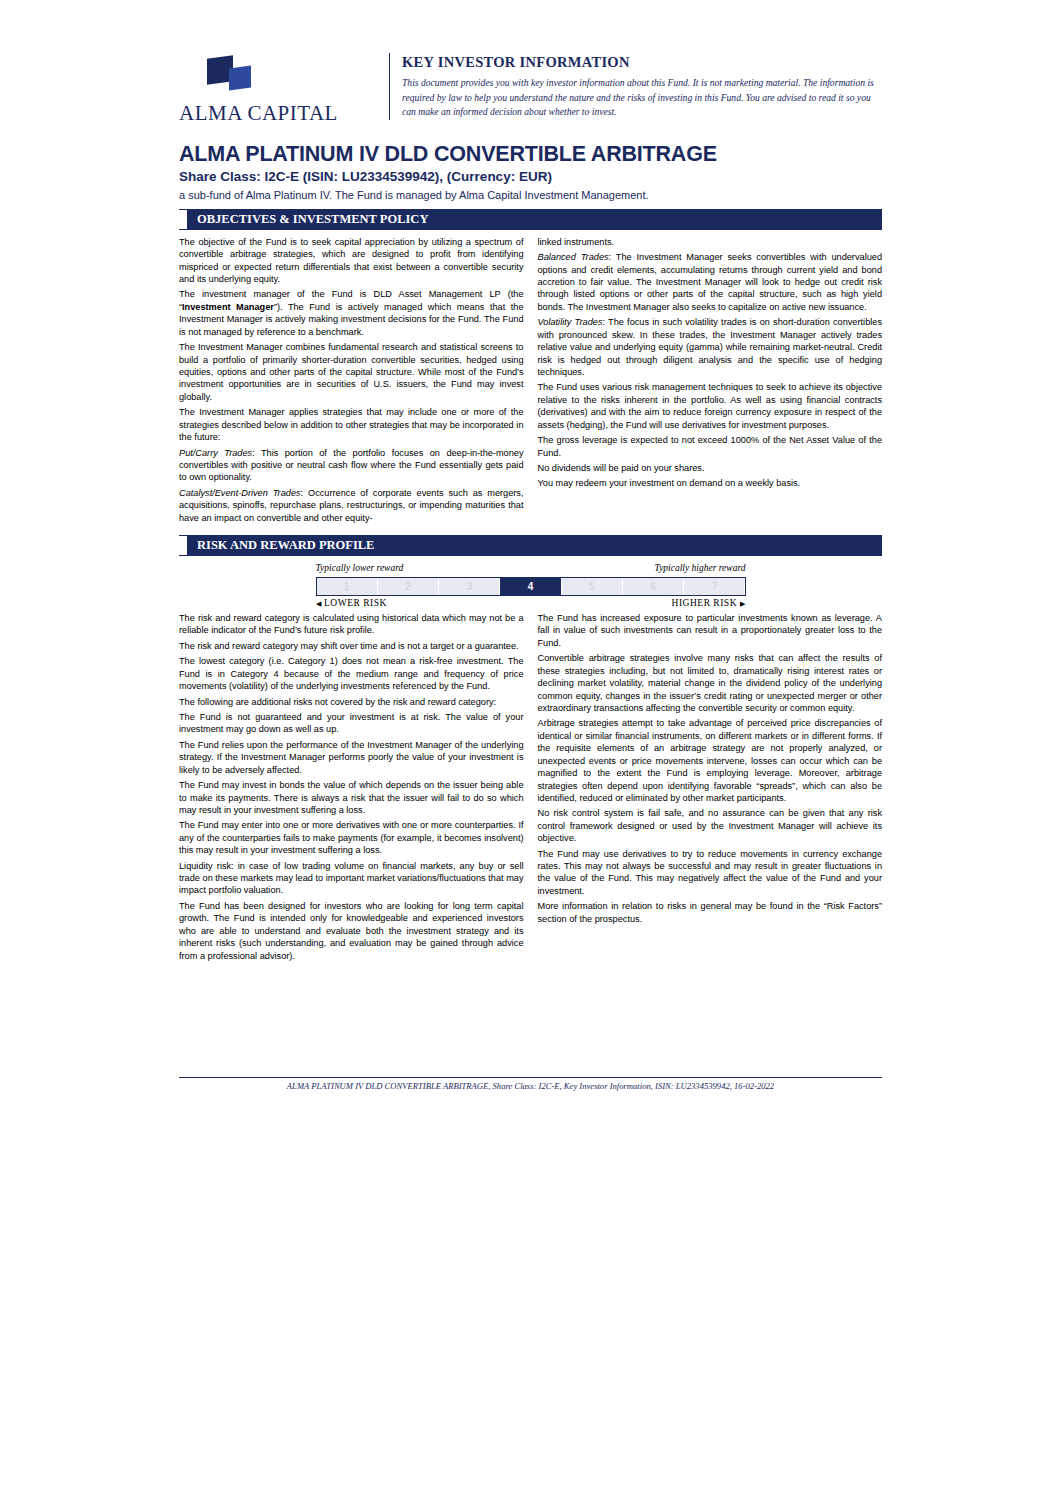ALMA CAPITAL
KEY INVESTOR INFORMATION
This document provides you with key investor information about this Fund. It is not marketing material. The information is required by law to help you understand the nature and the risks of investing in this Fund. You are advised to read it so you can make an informed decision about whether to invest.
ALMA PLATINUM IV DLD CONVERTIBLE ARBITRAGE
Share Class: I2C-E (ISIN: LU2334539942), (Currency: EUR)
a sub-fund of Alma Platinum IV. The Fund is managed by Alma Capital Investment Management.
OBJECTIVES & INVESTMENT POLICY
The objective of the Fund is to seek capital appreciation by utilizing a spectrum of convertible arbitrage strategies, which are designed to profit from identifying mispriced or expected return differentials that exist between a convertible security and its underlying equity.
The investment manager of the Fund is DLD Asset Management LP (the “Investment Manager”). The Fund is actively managed which means that the Investment Manager is actively making investment decisions for the Fund. The Fund is not managed by reference to a benchmark.
The Investment Manager combines fundamental research and statistical screens to build a portfolio of primarily shorter-duration convertible securities, hedged using equities, options and other parts of the capital structure. While most of the Fund's investment opportunities are in securities of U.S. issuers, the Fund may invest globally.
The Investment Manager applies strategies that may include one or more of the strategies described below in addition to other strategies that may be incorporated in the future:
Put/Carry Trades: This portion of the portfolio focuses on deep-in-the-money convertibles with positive or neutral cash flow where the Fund essentially gets paid to own optionality.
Catalyst/Event-Driven Trades: Occurrence of corporate events such as mergers, acquisitions, spinoffs, repurchase plans, restructurings, or impending maturities that have an impact on convertible and other equity-
linked instruments.
Balanced Trades: The Investment Manager seeks convertibles with undervalued options and credit elements, accumulating returns through current yield and bond accretion to fair value. The Investment Manager will look to hedge out credit risk through listed options or other parts of the capital structure, such as high yield bonds. The Investment Manager also seeks to capitalize on active new issuance.
Volatility Trades: The focus in such volatility trades is on short-duration convertibles with pronounced skew. In these trades, the Investment Manager actively trades relative value and underlying equity (gamma) while remaining market-neutral. Credit risk is hedged out through diligent analysis and the specific use of hedging techniques.
The Fund uses various risk management techniques to seek to achieve its objective relative to the risks inherent in the portfolio. As well as using financial contracts (derivatives) and with the aim to reduce foreign currency exposure in respect of the assets (hedging), the Fund will use derivatives for investment purposes.
The gross leverage is expected to not exceed 1000% of the Net Asset Value of the Fund.
No dividends will be paid on your shares.
You may redeem your investment on demand on a weekly basis.
RISK AND REWARD PROFILE
Typically lower reward Typically higher reward
1
2
3
4
5
6
7
LOWER RISK HIGHER RISK
The risk and reward category is calculated using historical data which may not be a reliable indicator of the Fund’s future risk profile.
The risk and reward category may shift over time and is not a target or a guarantee.
The lowest category (i.e. Category 1) does not mean a risk-free investment. The Fund is in Category 4 because of the medium range and frequency of price movements (volatility) of the underlying investments referenced by the Fund.
The following are additional risks not covered by the risk and reward category:
The Fund is not guaranteed and your investment is at risk. The value of your investment may go down as well as up.
The Fund relies upon the performance of the Investment Manager of the underlying strategy. If the Investment Manager performs poorly the value of your investment is likely to be adversely affected.
The Fund may invest in bonds the value of which depends on the issuer being able to make its payments. There is always a risk that the issuer will fail to do so which may result in your investment suffering a loss.
The Fund may enter into one or more derivatives with one or more counterparties. If any of the counterparties fails to make payments (for example, it becomes insolvent) this may result in your investment suffering a loss.
Liquidity risk: in case of low trading volume on financial markets, any buy or sell trade on these markets may lead to important market variations/fluctuations that may impact portfolio valuation.
The Fund has been designed for investors who are looking for long term capital growth. The Fund is intended only for knowledgeable and experienced investors who are able to understand and evaluate both the investment strategy and its inherent risks (such understanding, and evaluation may be gained through advice from a professional advisor).
The Fund has increased exposure to particular investments known as leverage. A fall in value of such investments can result in a proportionately greater loss to the Fund.
Convertible arbitrage strategies involve many risks that can affect the results of these strategies including, but not limited to, dramatically rising interest rates or declining market volatility, material change in the dividend policy of the underlying common equity, changes in the issuer’s credit rating or unexpected merger or other extraordinary transactions affecting the convertible security or common equity.
Arbitrage strategies attempt to take advantage of perceived price discrepancies of identical or similar financial instruments, on different markets or in different forms. If the requisite elements of an arbitrage strategy are not properly analyzed, or unexpected events or price movements intervene, losses can occur which can be magnified to the extent the Fund is employing leverage. Moreover, arbitrage strategies often depend upon identifying favorable “spreads”, which can also be identified, reduced or eliminated by other market participants.
No risk control system is fail safe, and no assurance can be given that any risk control framework designed or used by the Investment Manager will achieve its objective.
The Fund may use derivatives to try to reduce movements in currency exchange rates. This may not always be successful and may result in greater fluctuations in the value of the Fund. This may negatively affect the value of the Fund and your investment.
More information in relation to risks in general may be found in the “Risk Factors” section of the prospectus.
ALMA PLATINUM IV DLD CONVERTIBLE ARBITRAGE, Share Class: I2C-E, Key Investor Information, ISIN: LU2334539942, 16-02-2022